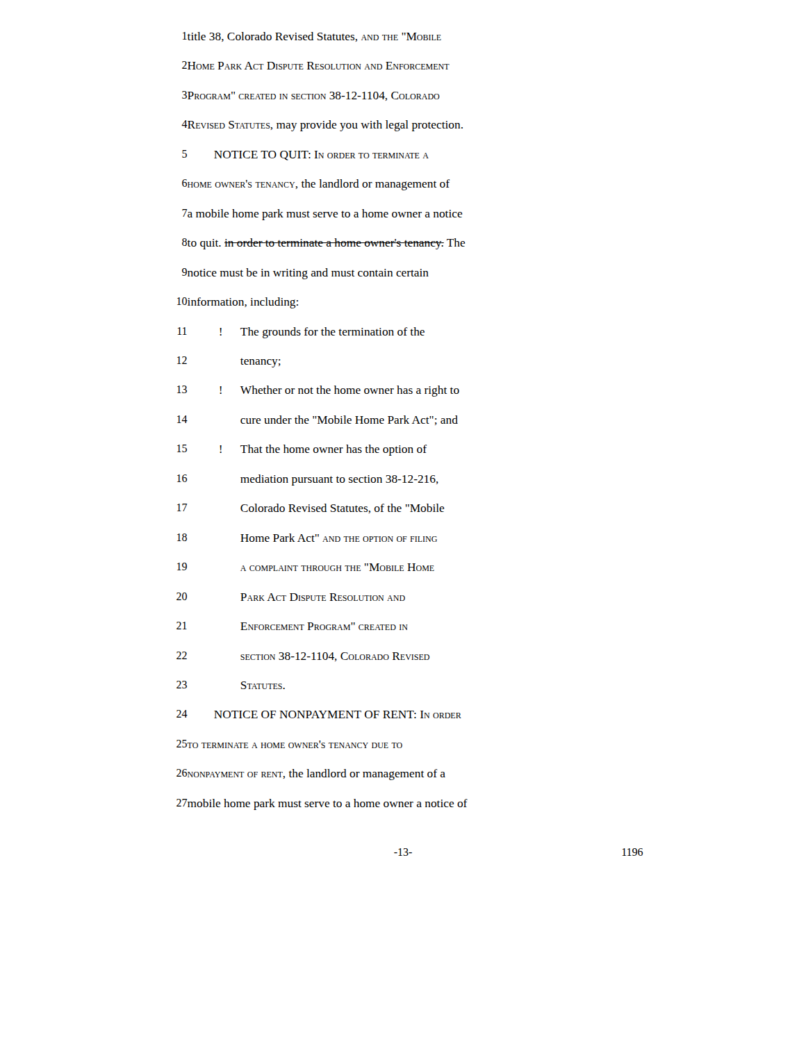| 1 | title 38, Colorado Revised Statutes, and the "Mobile |
| 2 | Home Park Act Dispute Resolution and Enforcement |
| 3 | Program" created in section 38-12-1104, Colorado |
| 4 | Revised Statutes , may provide you with legal protection. |
| 5 | NOTICE TO QUIT: In order to terminate a |
| 6 | home owner's tenancy , the landlord or management of |
| 7 | a mobile home park must serve to a home owner a notice |
| 8 | to quit. in order to terminate a home owner's tenancy. The |
| 9 | notice must be in writing and must contain certain |
| 10 | information, including: |
| 11 | ! The grounds for the termination of the |
| 12 | tenancy; |
| 13 | ! Whether or not the home owner has a right to |
| 14 | cure under the "Mobile Home Park Act"; and |
| 15 | ! That the home owner has the option of |
| 16 | mediation pursuant to section 38-12-216, |
| 17 | Colorado Revised Statutes, of the "Mobile |
| 18 | Home Park Act" and the option of filing |
| 19 | a complaint through the "Mobile Home |
| 20 | Park Act Dispute Resolution and |
| 21 | Enforcement Program" created in |
| 22 | section 38-12-1104, Colorado Revised |
| 23 | Statutes. |
| 24 | NOTICE OF NONPAYMENT OF RENT: In order |
| 25 | to terminate a home owner's tenancy due to |
| 26 | nonpayment of rent , the landlord or management of a |
| 27 | mobile home park must serve to a home owner a notice of |
-13-
1196